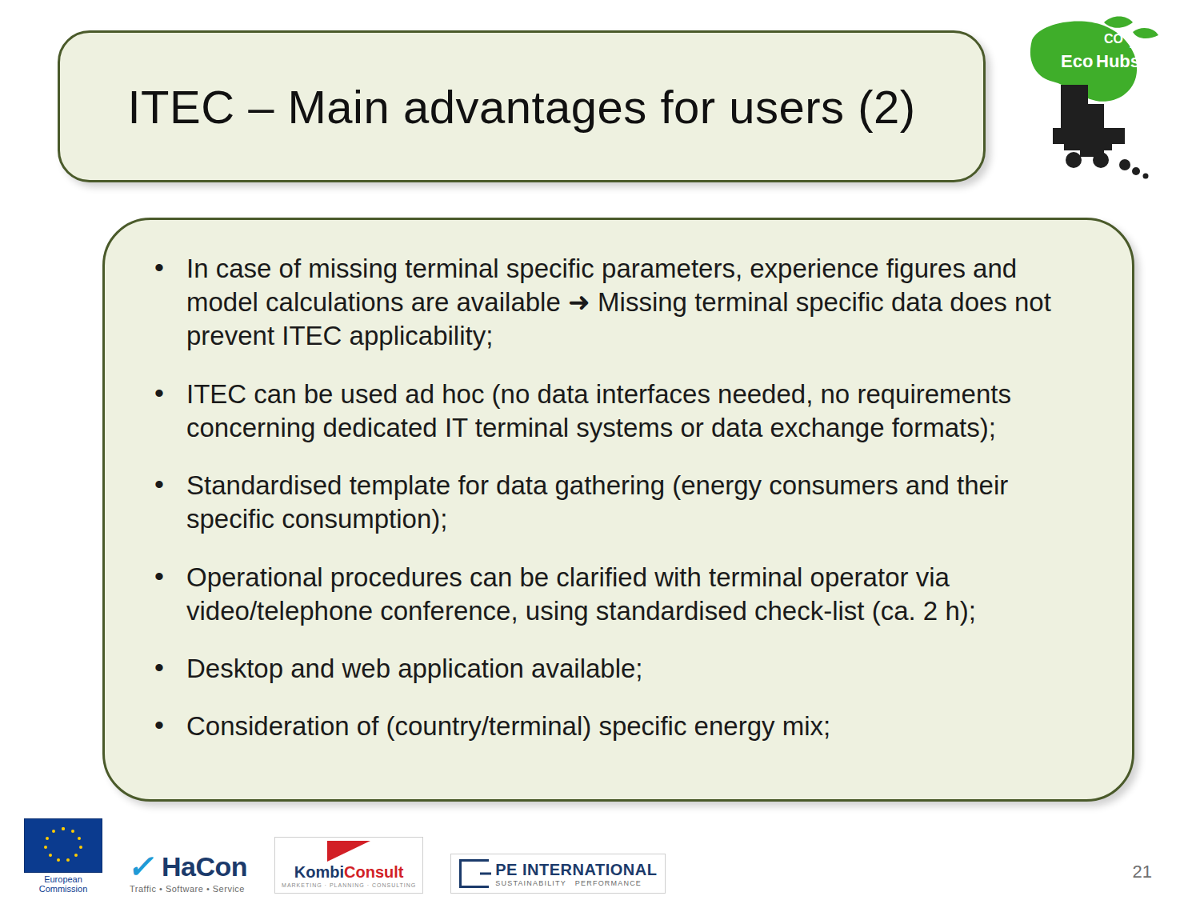ITEC – Main advantages for users (2)
CO 2 Eco Hubs
In case of missing terminal specific parameters, experience figures and model calculations are available ➜ Missing terminal specific data does not prevent ITEC applicability;
ITEC can be used ad hoc (no data interfaces needed, no requirements concerning dedicated IT terminal systems or data exchange formats);
Standardised template for data gathering (energy consumers and their specific consumption);
Operational procedures can be clarified with terminal operator via video/telephone conference, using standardised check-list (ca. 2 h);
Desktop and web application available;
Consideration of (country/terminal) specific energy mix;
European
Commission
✓ HaCon
Traffic • Software • Service
KombiConsult
MARKETING · PLANNING · CONSULTING
PE INTERNATIONAL
SUSTAINABILITY PERFORMANCE
21